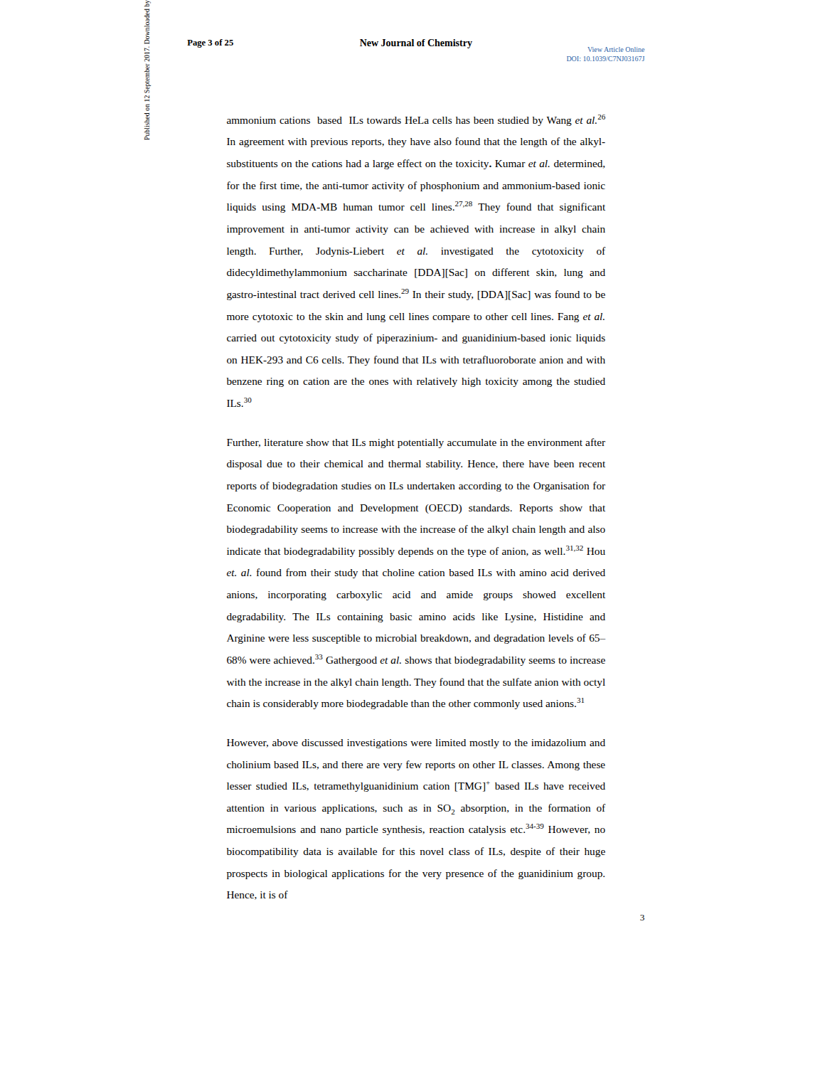Page 3 of 25
New Journal of Chemistry
View Article Online DOI: 10.1039/C7NJ03167J
Published on 12 September 2017. Downloaded by Fudan University on 18/09/2017 06:37:16.
New Journal of Chemistry Accepted Manuscript
ammonium cations based ILs towards HeLa cells has been studied by Wang et al.26 In agreement with previous reports, they have also found that the length of the alkyl-substituents on the cations had a large effect on the toxicity. Kumar et al. determined, for the first time, the anti-tumor activity of phosphonium and ammonium-based ionic liquids using MDA-MB human tumor cell lines.27,28 They found that significant improvement in anti-tumor activity can be achieved with increase in alkyl chain length. Further, Jodynis-Liebert et al. investigated the cytotoxicity of didecyldimethylammonium saccharinate [DDA][Sac] on different skin, lung and gastro-intestinal tract derived cell lines.29 In their study, [DDA][Sac] was found to be more cytotoxic to the skin and lung cell lines compare to other cell lines. Fang et al. carried out cytotoxicity study of piperazinium- and guanidinium-based ionic liquids on HEK-293 and C6 cells. They found that ILs with tetrafluoroborate anion and with benzene ring on cation are the ones with relatively high toxicity among the studied ILs.30
Further, literature show that ILs might potentially accumulate in the environment after disposal due to their chemical and thermal stability. Hence, there have been recent reports of biodegradation studies on ILs undertaken according to the Organisation for Economic Cooperation and Development (OECD) standards. Reports show that biodegradability seems to increase with the increase of the alkyl chain length and also indicate that biodegradability possibly depends on the type of anion, as well.31,32 Hou et. al. found from their study that choline cation based ILs with amino acid derived anions, incorporating carboxylic acid and amide groups showed excellent degradability. The ILs containing basic amino acids like Lysine, Histidine and Arginine were less susceptible to microbial breakdown, and degradation levels of 65–68% were achieved.33 Gathergood et al. shows that biodegradability seems to increase with the increase in the alkyl chain length. They found that the sulfate anion with octyl chain is considerably more biodegradable than the other commonly used anions.31
However, above discussed investigations were limited mostly to the imidazolium and cholinium based ILs, and there are very few reports on other IL classes. Among these lesser studied ILs, tetramethylguanidinium cation [TMG]+ based ILs have received attention in various applications, such as in SO2 absorption, in the formation of microemulsions and nano particle synthesis, reaction catalysis etc.34-39 However, no biocompatibility data is available for this novel class of ILs, despite of their huge prospects in biological applications for the very presence of the guanidinium group. Hence, it is of
3